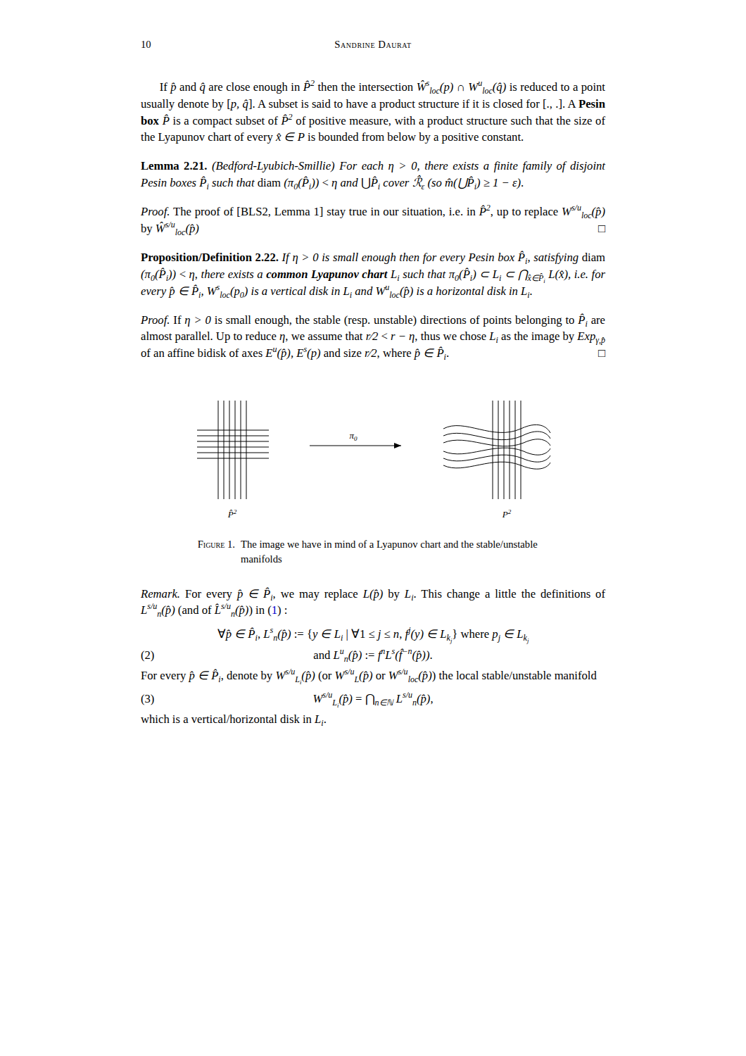10 Sandrine Daurat 10
If p̂ and q̂ are close enough in P̂2 then the intersection Ŵsloc(p) ∩ Wuloc(q̂) is reduced to a point usually denote by [p, q̂]. A subset is said to have a product structure if it is closed for [., .]. A Pesin box P̂ is a compact subset of P̂2 of positive measure, with a product structure such that the size of the Lyapunov chart of every x̂ ∈ P is bounded from below by a positive constant.
Lemma 2.21. (Bedford-Lyubich-Smillie) For each η > 0, there exists a finite family of disjoint Pesin boxes P̂i such that diam (π0(P̂i)) < η and ⋃P̂i cover ℛ̂ε (so m̂(⋃P̂i) ≥ 1 − ε).
Proof. The proof of [BLS2, Lemma 1] stay true in our situation, i.e. in P̂2, up to replace Ws/uloc(p̂) by Ŵs/uloc(p̂) □
Proposition/Definition 2.22. If η > 0 is small enough then for every Pesin box P̂i, satisfying diam (π0(P̂i)) < η, there exists a common Lyapunov chart Li such that π0(P̂i) ⊂ Li ⊂ ⋂x̂∈P̂i L(x̂), i.e. for every p̂ ∈ P̂i, Wsloc(p0) is a vertical disk in Li and Wuloc(p̂) is a horizontal disk in Li.
Proof. If η > 0 is small enough, the stable (resp. unstable) directions of points belonging to P̂i are almost parallel. Up to reduce η, we assume that r⁄2 < r − η, thus we chose Li as the image by Expγ,p̂ of an affine bidisk of axes Eu(p̂), Es(p) and size r⁄2, where p̂ ∈ P̂i. □
π0 P̂2 P2
Figure 1. The image we have in mind of a Lyapunov chart and the stable/unstable manifolds
Remark. For every p̂ ∈ P̂i, we may replace L(p̂) by Li. This change a little the definitions of Ls/un(p̂) (and of L̂s/un(p̂)) in (1) :
∀p̂ ∈ P̂i, Lsn(p̂) := {y ∈ Li | ∀1 ≤ j ≤ n, fj(y) ∈ Lkj} where pj ∈ Lkj
(2)
and Lun(p̂) := fnLs(f̂−n(p̂)).
For every p̂ ∈ P̂i, denote by Ws/uLi(p̂) (or Ws/uL(p̂) or Ws/uloc(p̂)) the local stable/unstable manifold
(3)
Ws/uLi(p̂) = ⋂n∈ℕ Ls/un(p̂),
which is a vertical/horizontal disk in Li.